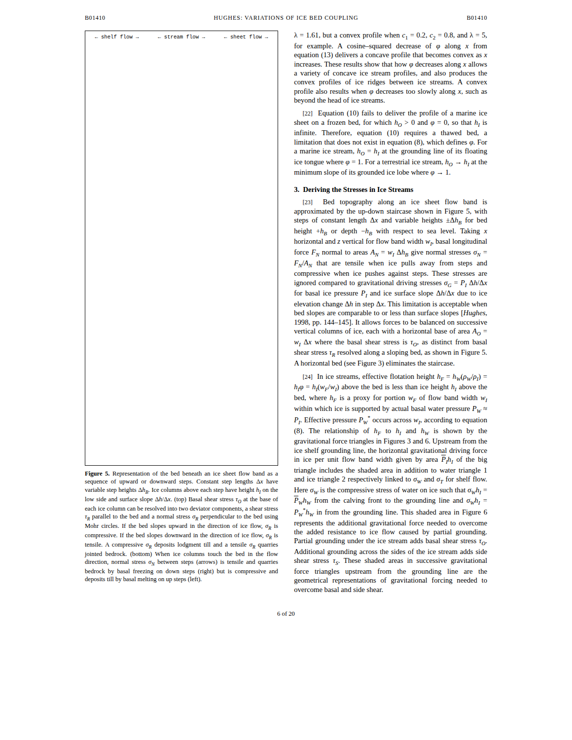B01410 Hughes: Variations of Ice Bed Coupling B01410
← shelf flow → ← stream flow → ← sheet flow →
Figure 5. Representation of the bed beneath an ice sheet flow band as a sequence of upward or downward steps. Constant step lengths Δx have variable step heights ΔhB. Ice columns above each step have height hI on the low side and surface slope Δh/Δx. (top) Basal shear stress τO at the base of each ice column can be resolved into two deviator components, a shear stress τR parallel to the bed and a normal stress σR perpendicular to the bed using Mohr circles. If the bed slopes upward in the direction of ice flow, σR is compressive. If the bed slopes downward in the direction of ice flow, σR is tensile. A compressive σR deposits lodgment till and a tensile σR quarries jointed bedrock. (bottom) When ice columns touch the bed in the flow direction, normal stress σN between steps (arrows) is tensile and quarries bedrock by basal freezing on down steps (right) but is compressive and deposits till by basal melting on up steps (left).
λ = 1.61, but a convex profile when c1 = 0.2, c2 = 0.8, and λ = 5, for example. A cosine–squared decrease of φ along x from equation (13) delivers a concave profile that becomes convex as x increases. These results show that how φ decreases along x allows a variety of concave ice stream profiles, and also produces the convex profiles of ice ridges between ice streams. A convex profile also results when φ decreases too slowly along x, such as beyond the head of ice streams.
[22] Equation (10) fails to deliver the profile of a marine ice sheet on a frozen bed, for which hO > 0 and φ = 0, so that hI is infinite. Therefore, equation (10) requires a thawed bed, a limitation that does not exist in equation (8), which defines φ. For a marine ice stream, hO = hI at the grounding line of its floating ice tongue where φ = 1. For a terrestrial ice stream, hO → hI at the minimum slope of its grounded ice lobe where φ → 1.
3. Deriving the Stresses in Ice Streams
[23] Bed topography along an ice sheet flow band is approximated by the up-down staircase shown in Figure 5, with steps of constant length Δx and variable heights ±ΔhB for bed height +hB or depth −hB with respect to sea level. Taking x horizontal and z vertical for flow band width wI, basal longitudinal force FN normal to areas AN = wI ΔhB give normal stresses σN = FN/AN that are tensile when ice pulls away from steps and compressive when ice pushes against steps. These stresses are ignored compared to gravitational driving stresses σG = PI Δh/Δx for basal ice pressure PI and ice surface slope Δh/Δx due to ice elevation change Δh in step Δx. This limitation is acceptable when bed slopes are comparable to or less than surface slopes [Hughes, 1998, pp. 144–145]. It allows forces to be balanced on successive vertical columns of ice, each with a horizontal base of area AO = wI Δx where the basal shear stress is τO, as distinct from basal shear stress τR resolved along a sloping bed, as shown in Figure 5. A horizontal bed (see Figure 3) eliminates the staircase.
[24] In ice streams, effective flotation height hF = hW(ρW/ρI) = hIφ = hI(wF/wI) above the bed is less than ice height hI above the bed, where hF is a proxy for portion wF of flow band width wI within which ice is supported by actual basal water pressure PW ≈ PI. Effective pressure PW* occurs across wI, according to equation (8). The relationship of hF to hI and hW is shown by the gravitational force triangles in Figures 3 and 6. Upstream from the ice shelf grounding line, the horizontal gravitational driving force in ice per unit flow band width given by area PIhI of the big triangle includes the shaded area in addition to water triangle 1 and ice triangle 2 respectively linked to σW and σT for shelf flow. Here σW is the compressive stress of water on ice such that σWhI = PWhW from the calving front to the grounding line and σWhI = PW*hW in from the grounding line. This shaded area in Figure 6 represents the additional gravitational force needed to overcome the added resistance to ice flow caused by partial grounding. Partial grounding under the ice stream adds basal shear stress τO. Additional grounding across the sides of the ice stream adds side shear stress τS. These shaded areas in successive gravitational force triangles upstream from the grounding line are the geometrical representations of gravitational forcing needed to overcome basal and side shear.
6 of 20